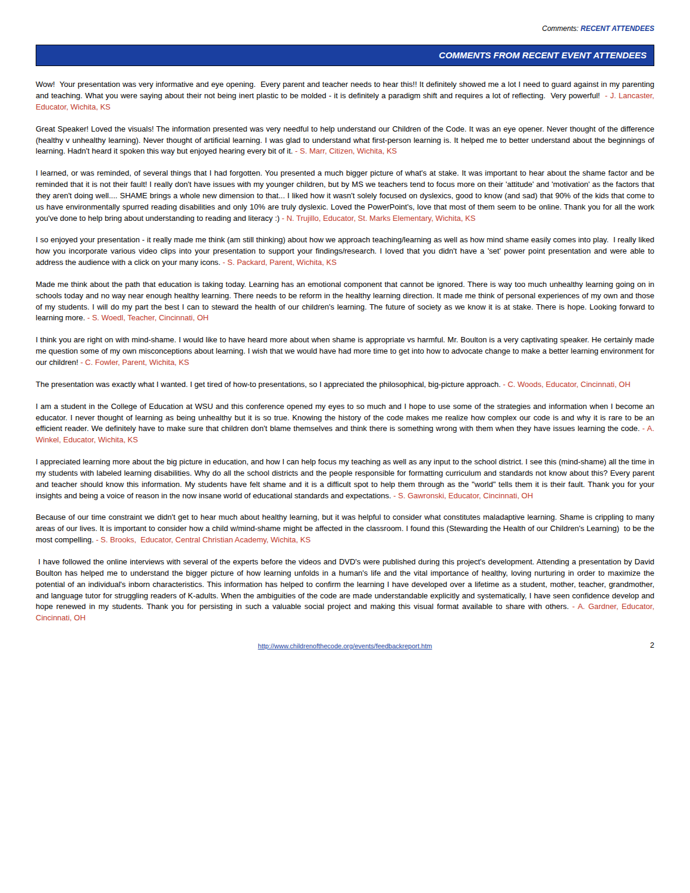Comments: RECENT ATTENDEES
COMMENTS FROM RECENT EVENT ATTENDEES
Wow! Your presentation was very informative and eye opening. Every parent and teacher needs to hear this!! It definitely showed me a lot I need to guard against in my parenting and teaching. What you were saying about their not being inert plastic to be molded - it is definitely a paradigm shift and requires a lot of reflecting. Very powerful! - J. Lancaster, Educator, Wichita, KS
Great Speaker! Loved the visuals! The information presented was very needful to help understand our Children of the Code. It was an eye opener. Never thought of the difference (healthy v unhealthy learning). Never thought of artificial learning. I was glad to understand what first-person learning is. It helped me to better understand about the beginnings of learning. Hadn't heard it spoken this way but enjoyed hearing every bit of it. - S. Marr, Citizen, Wichita, KS
I learned, or was reminded, of several things that I had forgotten. You presented a much bigger picture of what's at stake. It was important to hear about the shame factor and be reminded that it is not their fault! I really don't have issues with my younger children, but by MS we teachers tend to focus more on their 'attitude' and 'motivation' as the factors that they aren't doing well.... SHAME brings a whole new dimension to that... I liked how it wasn't solely focused on dyslexics, good to know (and sad) that 90% of the kids that come to us have environmentally spurred reading disabilities and only 10% are truly dyslexic. Loved the PowerPoint's, love that most of them seem to be online. Thank you for all the work you've done to help bring about understanding to reading and literacy :) - N. Trujillo, Educator, St. Marks Elementary, Wichita, KS
I so enjoyed your presentation - it really made me think (am still thinking) about how we approach teaching/learning as well as how mind shame easily comes into play. I really liked how you incorporate various video clips into your presentation to support your findings/research. I loved that you didn't have a 'set' power point presentation and were able to address the audience with a click on your many icons. - S. Packard, Parent, Wichita, KS
Made me think about the path that education is taking today. Learning has an emotional component that cannot be ignored. There is way too much unhealthy learning going on in schools today and no way near enough healthy learning. There needs to be reform in the healthy learning direction. It made me think of personal experiences of my own and those of my students. I will do my part the best I can to steward the health of our children's learning. The future of society as we know it is at stake. There is hope. Looking forward to learning more. - S. Woedl, Teacher, Cincinnati, OH
I think you are right on with mind-shame. I would like to have heard more about when shame is appropriate vs harmful. Mr. Boulton is a very captivating speaker. He certainly made me question some of my own misconceptions about learning. I wish that we would have had more time to get into how to advocate change to make a better learning environment for our children! - C. Fowler, Parent, Wichita, KS
The presentation was exactly what I wanted. I get tired of how-to presentations, so I appreciated the philosophical, big-picture approach. - C. Woods, Educator, Cincinnati, OH
I am a student in the College of Education at WSU and this conference opened my eyes to so much and I hope to use some of the strategies and information when I become an educator. I never thought of learning as being unhealthy but it is so true. Knowing the history of the code makes me realize how complex our code is and why it is rare to be an efficient reader. We definitely have to make sure that children don't blame themselves and think there is something wrong with them when they have issues learning the code. - A. Winkel, Educator, Wichita, KS
I appreciated learning more about the big picture in education, and how I can help focus my teaching as well as any input to the school district. I see this (mind-shame) all the time in my students with labeled learning disabilities. Why do all the school districts and the people responsible for formatting curriculum and standards not know about this? Every parent and teacher should know this information. My students have felt shame and it is a difficult spot to help them through as the "world" tells them it is their fault. Thank you for your insights and being a voice of reason in the now insane world of educational standards and expectations. - S. Gawronski, Educator, Cincinnati, OH
Because of our time constraint we didn't get to hear much about healthy learning, but it was helpful to consider what constitutes maladaptive learning. Shame is crippling to many areas of our lives. It is important to consider how a child w/mind-shame might be affected in the classroom. I found this (Stewarding the Health of our Children's Learning) to be the most compelling. - S. Brooks, Educator, Central Christian Academy, Wichita, KS
I have followed the online interviews with several of the experts before the videos and DVD's were published during this project's development. Attending a presentation by David Boulton has helped me to understand the bigger picture of how learning unfolds in a human's life and the vital importance of healthy, loving nurturing in order to maximize the potential of an individual's inborn characteristics. This information has helped to confirm the learning I have developed over a lifetime as a student, mother, teacher, grandmother, and language tutor for struggling readers of K-adults. When the ambiguities of the code are made understandable explicitly and systematically, I have seen confidence develop and hope renewed in my students. Thank you for persisting in such a valuable social project and making this visual format available to share with others. - A. Gardner, Educator, Cincinnati, OH
http://www.childrenofthecode.org/events/feedbackreport.htm 2